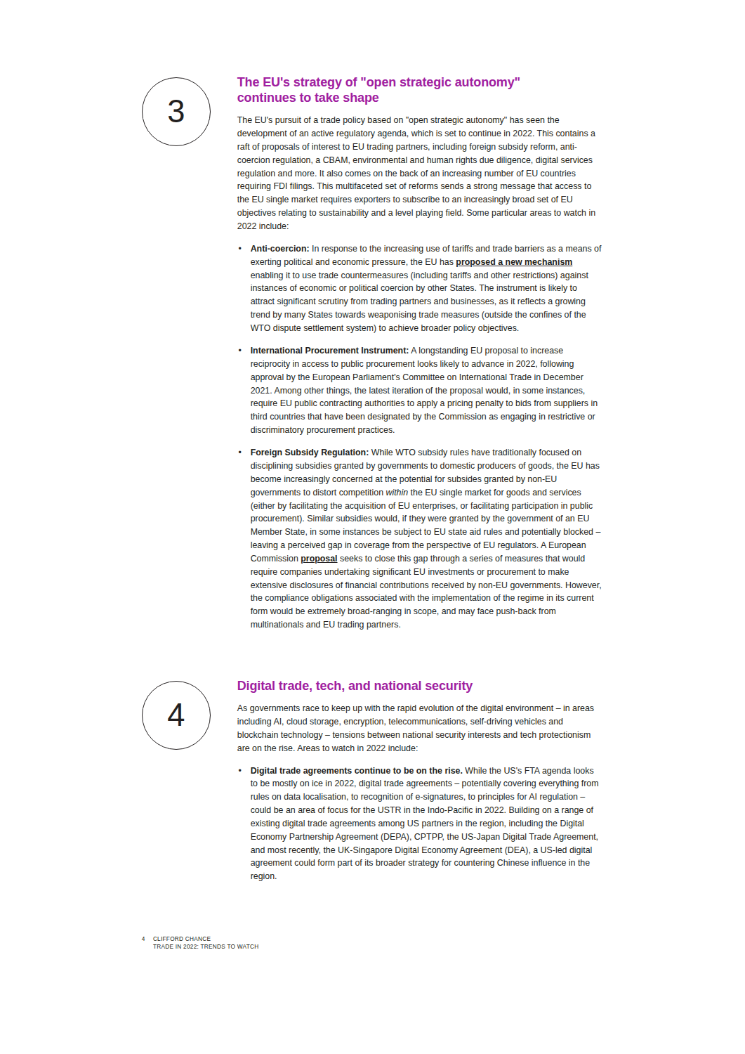3
The EU's strategy of "open strategic autonomy"
continues to take shape
The EU's pursuit of a trade policy based on "open strategic autonomy" has seen the development of an active regulatory agenda, which is set to continue in 2022. This contains a raft of proposals of interest to EU trading partners, including foreign subsidy reform, anti-coercion regulation, a CBAM, environmental and human rights due diligence, digital services regulation and more. It also comes on the back of an increasing number of EU countries requiring FDI filings. This multifaceted set of reforms sends a strong message that access to the EU single market requires exporters to subscribe to an increasingly broad set of EU objectives relating to sustainability and a level playing field. Some particular areas to watch in 2022 include:
Anti-coercion: In response to the increasing use of tariffs and trade barriers as a means of exerting political and economic pressure, the EU has proposed a new mechanism enabling it to use trade countermeasures (including tariffs and other restrictions) against instances of economic or political coercion by other States. The instrument is likely to attract significant scrutiny from trading partners and businesses, as it reflects a growing trend by many States towards weaponising trade measures (outside the confines of the WTO dispute settlement system) to achieve broader policy objectives.
International Procurement Instrument: A longstanding EU proposal to increase reciprocity in access to public procurement looks likely to advance in 2022, following approval by the European Parliament's Committee on International Trade in December 2021. Among other things, the latest iteration of the proposal would, in some instances, require EU public contracting authorities to apply a pricing penalty to bids from suppliers in third countries that have been designated by the Commission as engaging in restrictive or discriminatory procurement practices.
Foreign Subsidy Regulation: While WTO subsidy rules have traditionally focused on disciplining subsidies granted by governments to domestic producers of goods, the EU has become increasingly concerned at the potential for subsides granted by non-EU governments to distort competition within the EU single market for goods and services (either by facilitating the acquisition of EU enterprises, or facilitating participation in public procurement). Similar subsidies would, if they were granted by the government of an EU Member State, in some instances be subject to EU state aid rules and potentially blocked – leaving a perceived gap in coverage from the perspective of EU regulators. A European Commission proposal seeks to close this gap through a series of measures that would require companies undertaking significant EU investments or procurement to make extensive disclosures of financial contributions received by non-EU governments. However, the compliance obligations associated with the implementation of the regime in its current form would be extremely broad-ranging in scope, and may face push-back from multinationals and EU trading partners.
4
Digital trade, tech, and national security
As governments race to keep up with the rapid evolution of the digital environment – in areas including AI, cloud storage, encryption, telecommunications, self-driving vehicles and blockchain technology – tensions between national security interests and tech protectionism are on the rise. Areas to watch in 2022 include:
Digital trade agreements continue to be on the rise. While the US's FTA agenda looks to be mostly on ice in 2022, digital trade agreements – potentially covering everything from rules on data localisation, to recognition of e-signatures, to principles for AI regulation – could be an area of focus for the USTR in the Indo-Pacific in 2022. Building on a range of existing digital trade agreements among US partners in the region, including the Digital Economy Partnership Agreement (DEPA), CPTPP, the US-Japan Digital Trade Agreement, and most recently, the UK-Singapore Digital Economy Agreement (DEA), a US-led digital agreement could form part of its broader strategy for countering Chinese influence in the region.
4 CLIFFORD CHANCE TRADE IN 2022: TRENDS TO WATCH